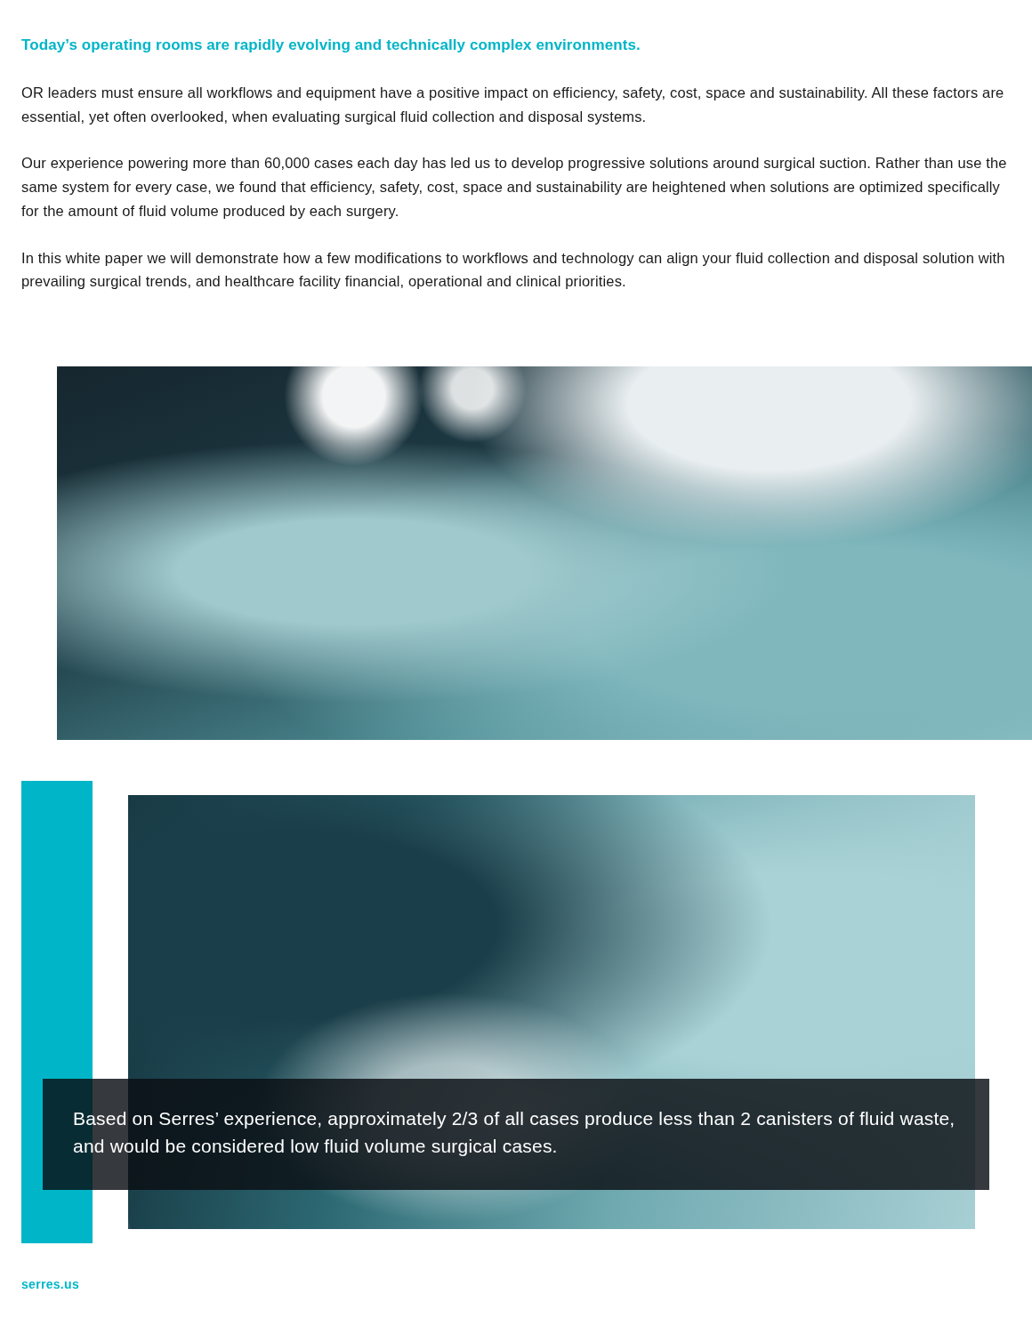Today’s operating rooms are rapidly evolving and technically complex environments.
OR leaders must ensure all workflows and equipment have a positive impact on efficiency, safety, cost, space and sustainability. All these factors are essential, yet often overlooked, when evaluating surgical fluid collection and disposal systems.
Our experience powering more than 60,000 cases each day has led us to develop progressive solutions around surgical suction. Rather than use the same system for every case, we found that efficiency, safety, cost, space and sustainability are heightened when solutions are optimized specifically for the amount of fluid volume produced by each surgery.
In this white paper we will demonstrate how a few modifications to workflows and technology can align your fluid collection and disposal solution with prevailing surgical trends, and healthcare facility financial, operational and clinical priorities.
Based on Serres’ experience, approximately 2/3 of all cases produce less than 2 canisters of fluid waste, and would be considered low fluid volume surgical cases.
serres.us